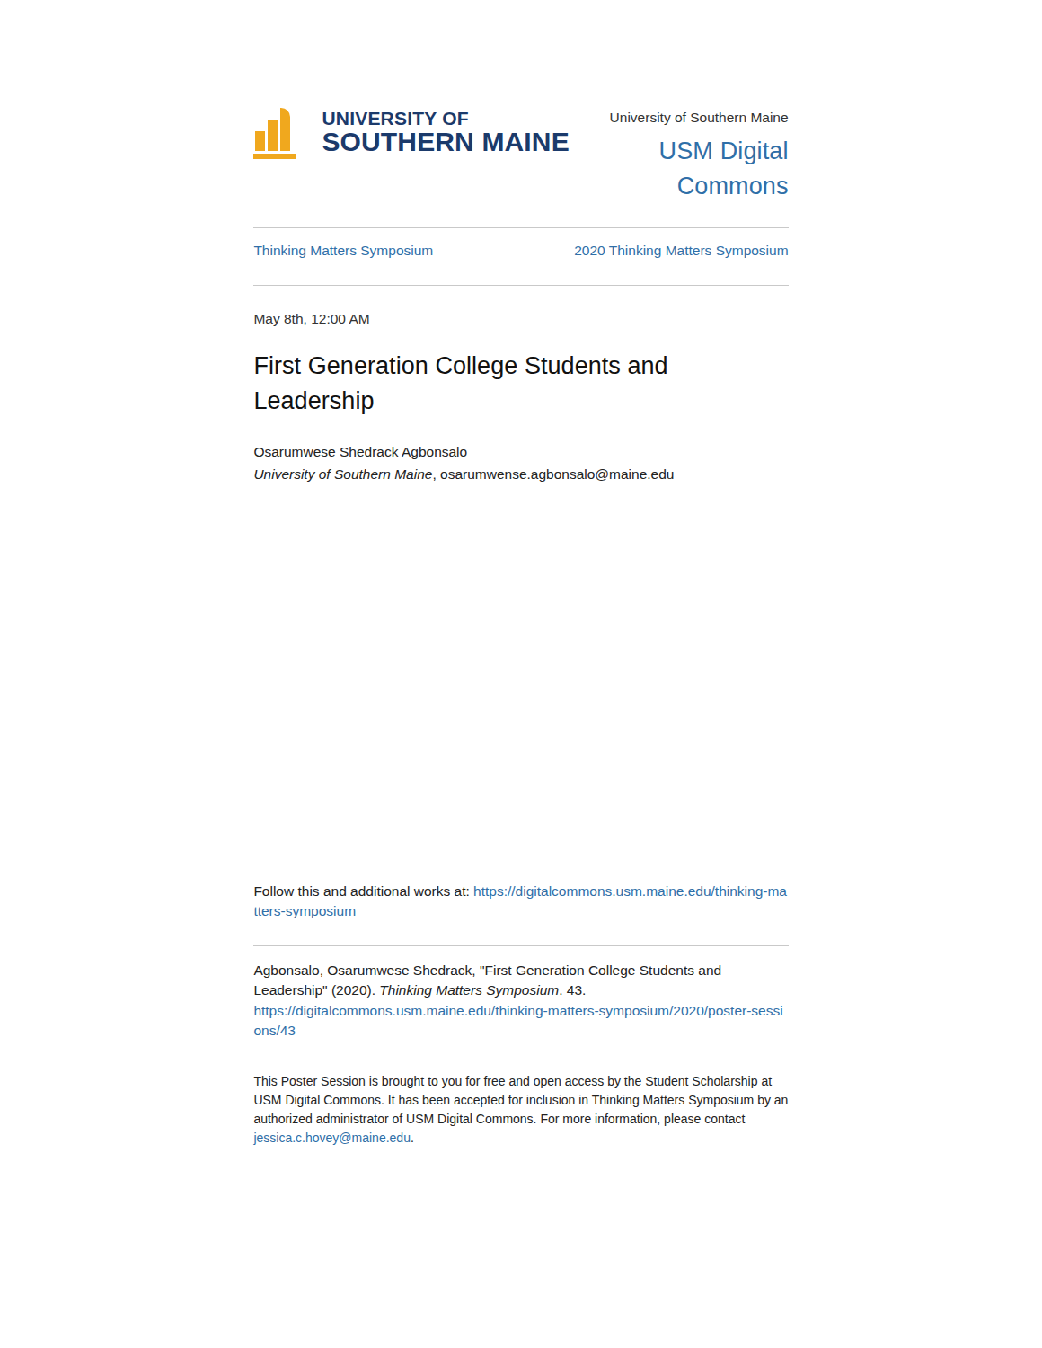UNIVERSITY OF
SOUTHERN MAINE
University of Southern Maine
USM Digital Commons
Thinking Matters Symposium
2020 Thinking Matters Symposium
May 8th, 12:00 AM
First Generation College Students and Leadership
Osarumwese Shedrack Agbonsalo
University of Southern Maine, osarumwense.agbonsalo@maine.edu
Follow this and additional works at: https://digitalcommons.usm.maine.edu/thinking-matters-symposium
Agbonsalo, Osarumwese Shedrack, "First Generation College Students and Leadership" (2020). Thinking Matters Symposium. 43.
https://digitalcommons.usm.maine.edu/thinking-matters-symposium/2020/poster-sessions/43
This Poster Session is brought to you for free and open access by the Student Scholarship at USM Digital Commons. It has been accepted for inclusion in Thinking Matters Symposium by an authorized administrator of USM Digital Commons. For more information, please contact jessica.c.hovey@maine.edu.